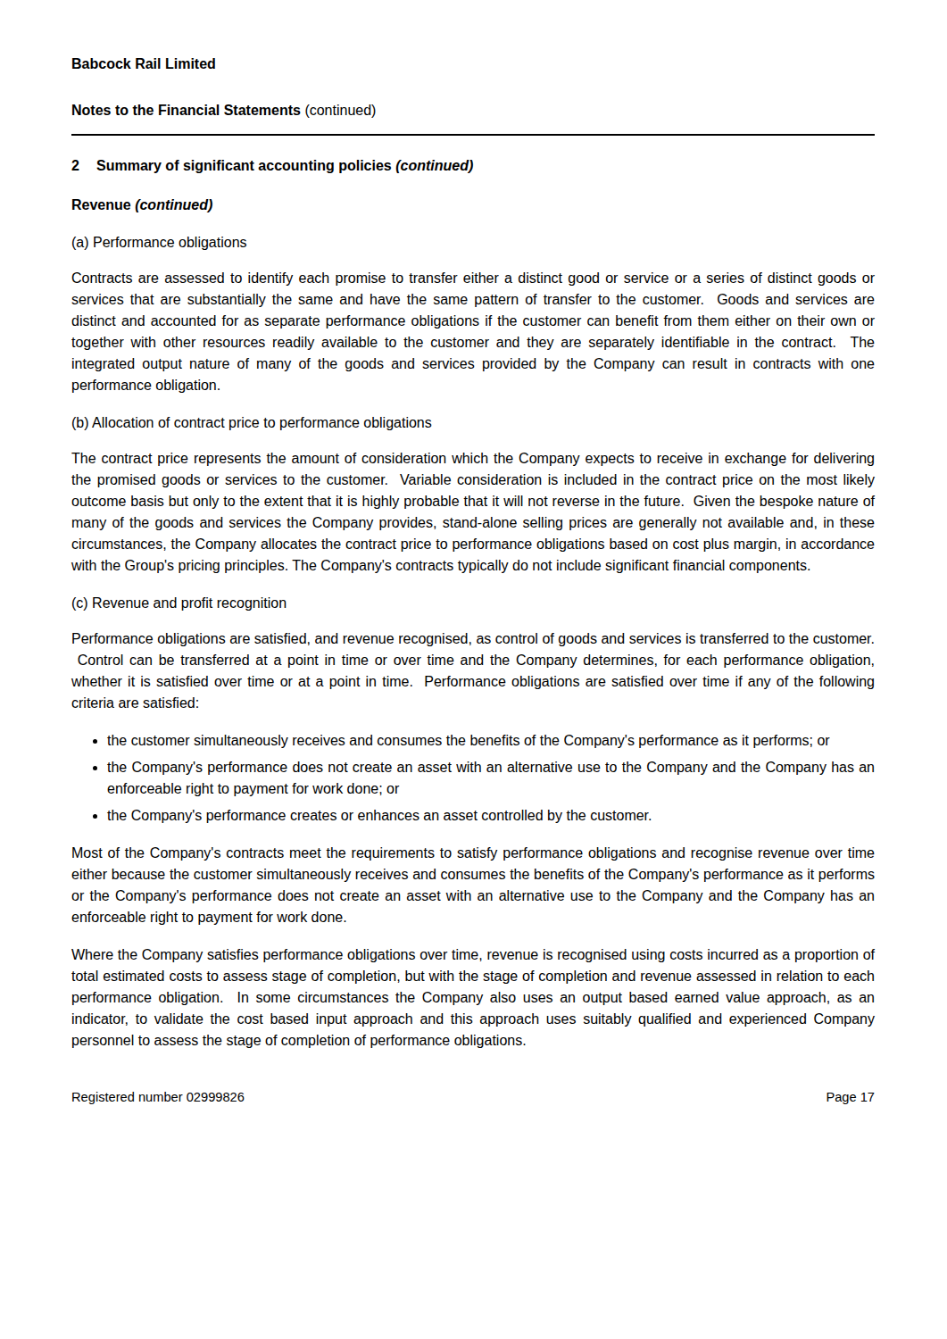Babcock Rail Limited
Notes to the Financial Statements (continued)
2 Summary of significant accounting policies (continued)
Revenue (continued)
(a) Performance obligations
Contracts are assessed to identify each promise to transfer either a distinct good or service or a series of distinct goods or services that are substantially the same and have the same pattern of transfer to the customer. Goods and services are distinct and accounted for as separate performance obligations if the customer can benefit from them either on their own or together with other resources readily available to the customer and they are separately identifiable in the contract. The integrated output nature of many of the goods and services provided by the Company can result in contracts with one performance obligation.
(b) Allocation of contract price to performance obligations
The contract price represents the amount of consideration which the Company expects to receive in exchange for delivering the promised goods or services to the customer. Variable consideration is included in the contract price on the most likely outcome basis but only to the extent that it is highly probable that it will not reverse in the future. Given the bespoke nature of many of the goods and services the Company provides, stand-alone selling prices are generally not available and, in these circumstances, the Company allocates the contract price to performance obligations based on cost plus margin, in accordance with the Group's pricing principles. The Company's contracts typically do not include significant financial components.
(c) Revenue and profit recognition
Performance obligations are satisfied, and revenue recognised, as control of goods and services is transferred to the customer. Control can be transferred at a point in time or over time and the Company determines, for each performance obligation, whether it is satisfied over time or at a point in time. Performance obligations are satisfied over time if any of the following criteria are satisfied:
the customer simultaneously receives and consumes the benefits of the Company's performance as it performs; or
the Company's performance does not create an asset with an alternative use to the Company and the Company has an enforceable right to payment for work done; or
the Company's performance creates or enhances an asset controlled by the customer.
Most of the Company's contracts meet the requirements to satisfy performance obligations and recognise revenue over time either because the customer simultaneously receives and consumes the benefits of the Company's performance as it performs or the Company's performance does not create an asset with an alternative use to the Company and the Company has an enforceable right to payment for work done.
Where the Company satisfies performance obligations over time, revenue is recognised using costs incurred as a proportion of total estimated costs to assess stage of completion, but with the stage of completion and revenue assessed in relation to each performance obligation. In some circumstances the Company also uses an output based earned value approach, as an indicator, to validate the cost based input approach and this approach uses suitably qualified and experienced Company personnel to assess the stage of completion of performance obligations.
Registered number 02999826 Page 17